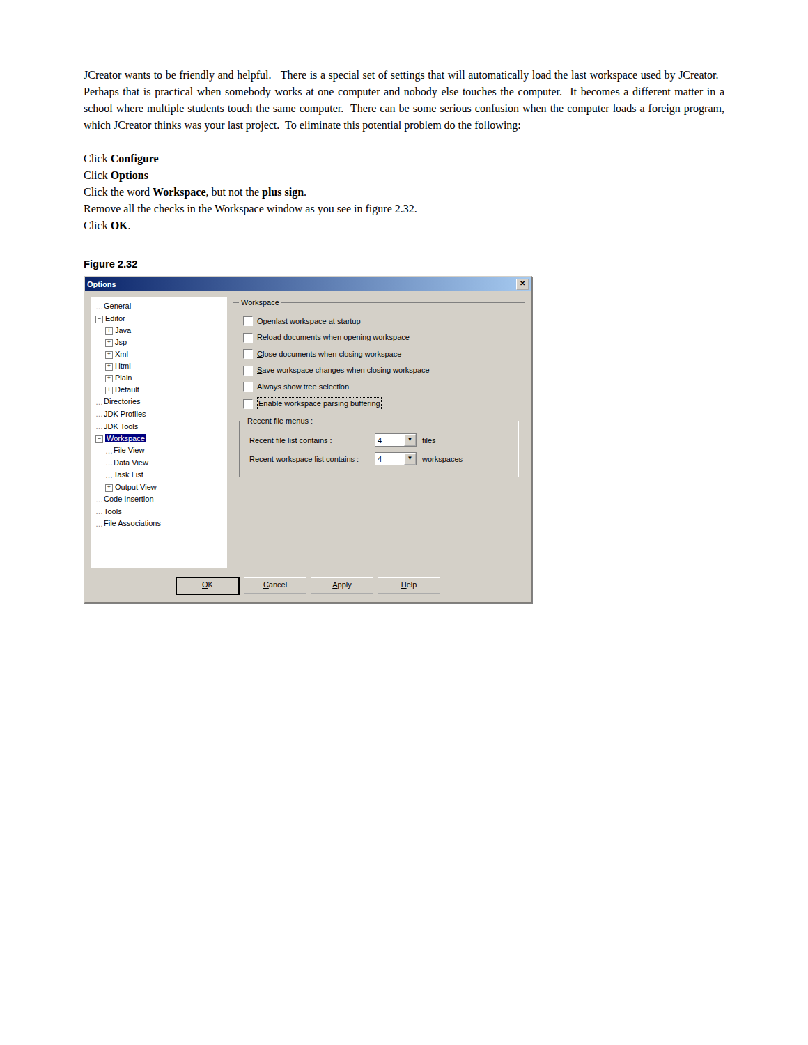JCreator wants to be friendly and helpful. There is a special set of settings that will automatically load the last workspace used by JCreator. Perhaps that is practical when somebody works at one computer and nobody else touches the computer. It becomes a different matter in a school where multiple students touch the same computer. There can be some serious confusion when the computer loads a foreign program, which JCreator thinks was your last project. To eliminate this potential problem do the following:
Click Configure
Click Options
Click the word Workspace, but not the plus sign.
Remove all the checks in the Workspace window as you see in figure 2.32.
Click OK.
Figure 2.32
Options ✕
…General
−Editor
+Java
+Jsp
+Xml
+Html
+Plain
+Default
…Directories
…JDK Profiles
…JDK Tools
−Workspace
…File View
…Data View
…Task List
+Output View
…Code Insertion
…Tools
…File Associations
Workspace
Open last workspace at startup
Reload documents when opening workspace
Close documents when closing workspace
Save workspace changes when closing workspace
Always show tree selection
Enable workspace parsing buffering
Recent file menus :
Recent file list contains : 4▼ files
Recent workspace list contains : 4▼ workspaces
OK
Cancel
Apply
Help